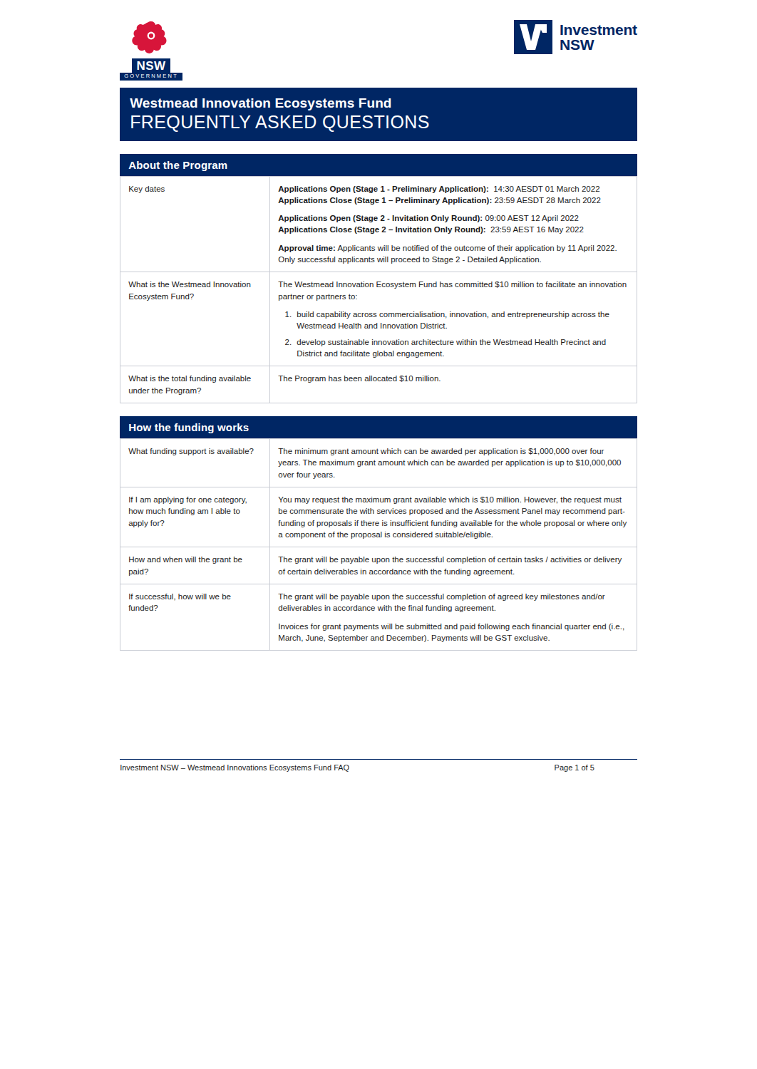NSW
GOVERNMENT
Investment
NSW
Westmead Innovation Ecosystems Fund
FREQUENTLY ASKED QUESTIONS
About the Program
| Key dates | Applications Open (Stage 1 - Preliminary Application): 14:30 AESDT 01 March 2022 Applications Close (Stage 1 – Preliminary Application): 23:59 AESDT 28 March 2022 Applications Open (Stage 2 - Invitation Only Round): 09:00 AEST 12 April 2022 Applications Close (Stage 2 – Invitation Only Round): 23:59 AEST 16 May 2022 Approval time: Applicants will be notified of the outcome of their application by 11 April 2022. Only successful applicants will proceed to Stage 2 - Detailed Application. |
| What is the Westmead Innovation Ecosystem Fund? | The Westmead Innovation Ecosystem Fund has committed $10 million to facilitate an innovation partner or partners to: build capability across commercialisation, innovation, and entrepreneurship across the Westmead Health and Innovation District. develop sustainable innovation architecture within the Westmead Health Precinct and District and facilitate global engagement. |
| What is the total funding available under the Program? | The Program has been allocated $10 million. |
How the funding works
| What funding support is available? | The minimum grant amount which can be awarded per application is $1,000,000 over four years. The maximum grant amount which can be awarded per application is up to $10,000,000 over four years. |
| If I am applying for one category, how much funding am I able to apply for? | You may request the maximum grant available which is $10 million. However, the request must be commensurate the with services proposed and the Assessment Panel may recommend part-funding of proposals if there is insufficient funding available for the whole proposal or where only a component of the proposal is considered suitable/eligible. |
| How and when will the grant be paid? | The grant will be payable upon the successful completion of certain tasks / activities or delivery of certain deliverables in accordance with the funding agreement. |
| If successful, how will we be funded? | The grant will be payable upon the successful completion of agreed key milestones and/or deliverables in accordance with the final funding agreement. Invoices for grant payments will be submitted and paid following each financial quarter end (i.e., March, June, September and December). Payments will be GST exclusive. |
Investment NSW – Westmead Innovations Ecosystems Fund FAQ
Page 1 of 5